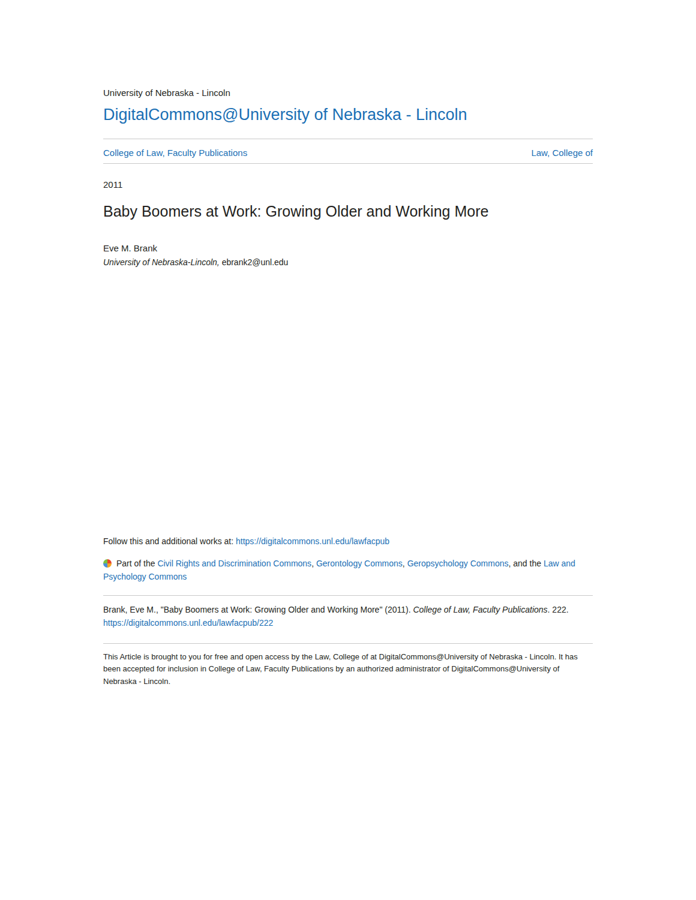University of Nebraska - Lincoln
DigitalCommons@University of Nebraska - Lincoln
College of Law, Faculty Publications Law, College of
2011
Baby Boomers at Work: Growing Older and Working More
Eve M. Brank
University of Nebraska-Lincoln, ebrank2@unl.edu
Follow this and additional works at: https://digitalcommons.unl.edu/lawfacpub
Part of the Civil Rights and Discrimination Commons, Gerontology Commons, Geropsychology Commons, and the Law and Psychology Commons
Brank, Eve M., "Baby Boomers at Work: Growing Older and Working More" (2011). College of Law, Faculty Publications. 222.
https://digitalcommons.unl.edu/lawfacpub/222
This Article is brought to you for free and open access by the Law, College of at DigitalCommons@University of Nebraska - Lincoln. It has been accepted for inclusion in College of Law, Faculty Publications by an authorized administrator of DigitalCommons@University of Nebraska - Lincoln.